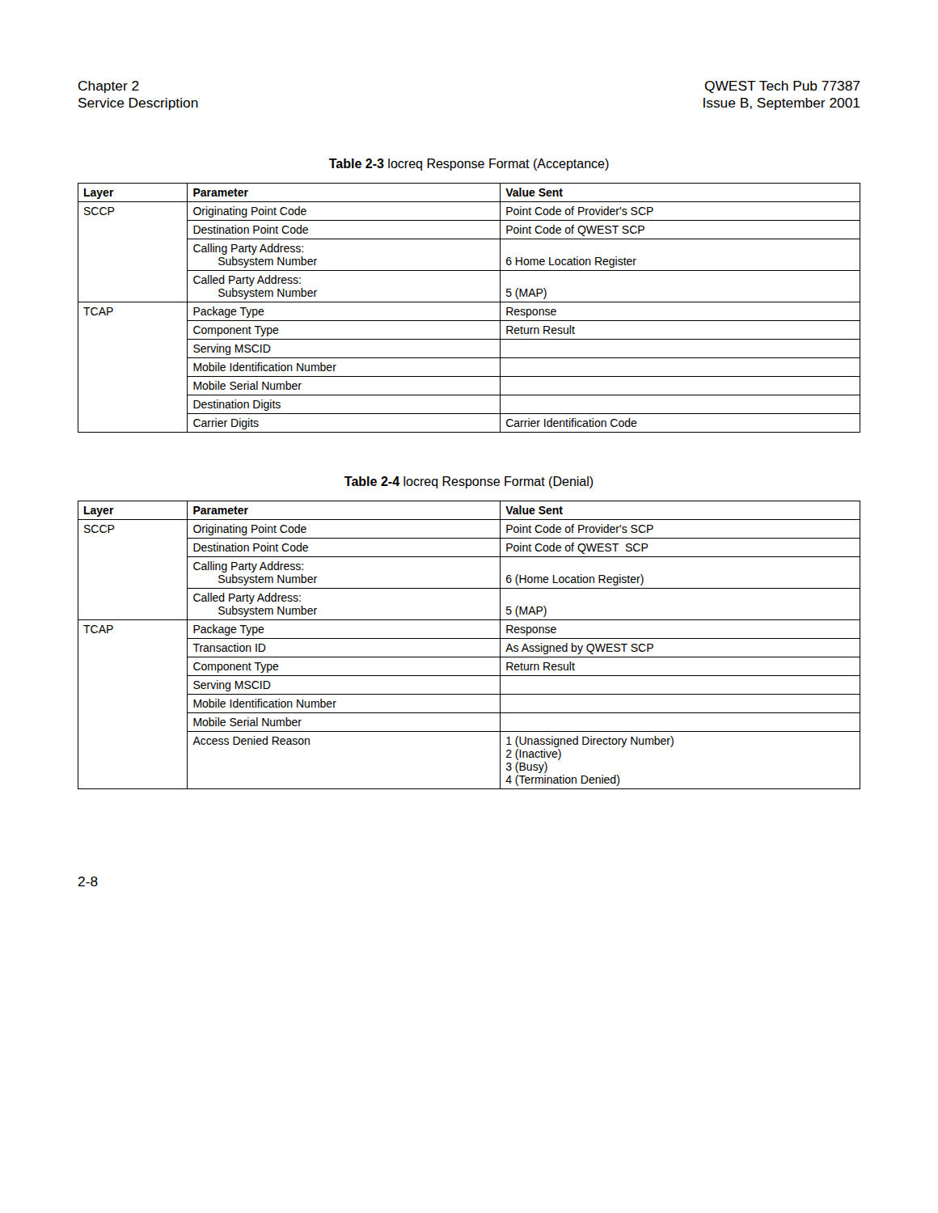| Chapter 2 | QWEST Tech Pub 77387 |
| Service Description | Issue B, September 2001 |
Table 2-3 locreq Response Format (Acceptance)
| Layer | Parameter | Value Sent |
| --- | --- | --- |
| SCCP | Originating Point Code | Point Code of Provider's SCP |
| Destination Point Code | Point Code of QWEST SCP |
| Calling Party Address: Subsystem Number | 6 Home Location Register |
| Called Party Address: Subsystem Number | 5 (MAP) |
| TCAP | Package Type | Response |
| Component Type | Return Result |
| Serving MSCID | |
| Mobile Identification Number | |
| Mobile Serial Number | |
| Destination Digits | |
| Carrier Digits | Carrier Identification Code |
Table 2-4 locreq Response Format (Denial)
| Layer | Parameter | Value Sent |
| --- | --- | --- |
| SCCP | Originating Point Code | Point Code of Provider's SCP |
| Destination Point Code | Point Code of QWEST SCP |
| Calling Party Address: Subsystem Number | 6 (Home Location Register) |
| Called Party Address: Subsystem Number | 5 (MAP) |
| TCAP | Package Type | Response |
| Transaction ID | As Assigned by QWEST SCP |
| Component Type | Return Result |
| Serving MSCID | |
| Mobile Identification Number | |
| Mobile Serial Number | |
| Access Denied Reason | 1 (Unassigned Directory Number) 2 (Inactive) 3 (Busy) 4 (Termination Denied) |
2-8